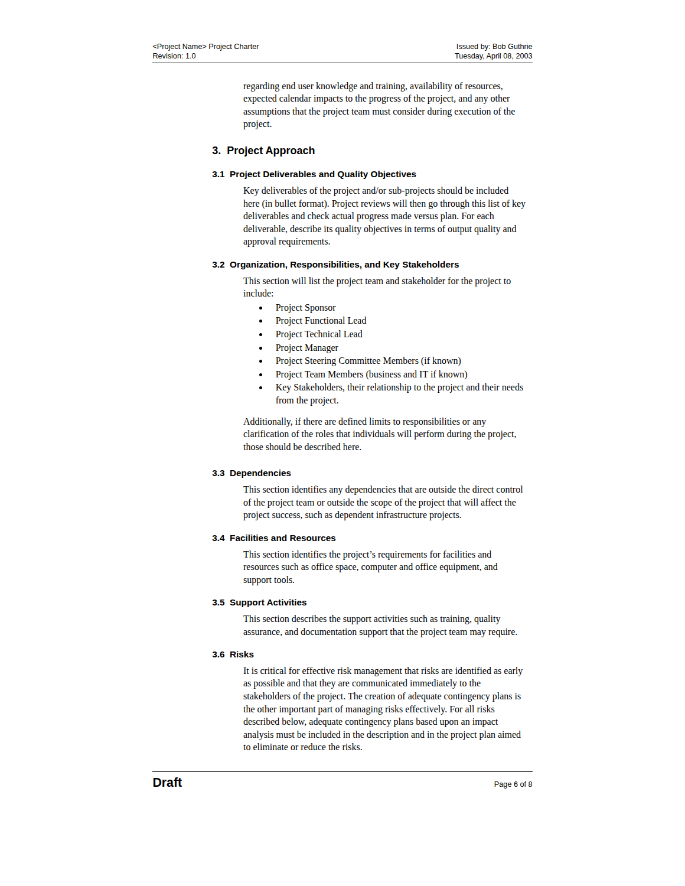<Project Name> Project Charter
Issued by: Bob Guthrie
Revision: 1.0
Tuesday, April 08, 2003
regarding end user knowledge and training, availability of resources, expected calendar impacts to the progress of the project, and any other assumptions that the project team must consider during execution of the project.
3. Project Approach
3.1 Project Deliverables and Quality Objectives
Key deliverables of the project and/or sub-projects should be included here (in bullet format). Project reviews will then go through this list of key deliverables and check actual progress made versus plan. For each deliverable, describe its quality objectives in terms of output quality and approval requirements.
3.2 Organization, Responsibilities, and Key Stakeholders
This section will list the project team and stakeholder for the project to include:
Project Sponsor
Project Functional Lead
Project Technical Lead
Project Manager
Project Steering Committee Members (if known)
Project Team Members (business and IT if known)
Key Stakeholders, their relationship to the project and their needs from the project.
Additionally, if there are defined limits to responsibilities or any clarification of the roles that individuals will perform during the project, those should be described here.
3.3 Dependencies
This section identifies any dependencies that are outside the direct control of the project team or outside the scope of the project that will affect the project success, such as dependent infrastructure projects.
3.4 Facilities and Resources
This section identifies the project’s requirements for facilities and resources such as office space, computer and office equipment, and support tools.
3.5 Support Activities
This section describes the support activities such as training, quality assurance, and documentation support that the project team may require.
3.6 Risks
It is critical for effective risk management that risks are identified as early as possible and that they are communicated immediately to the stakeholders of the project. The creation of adequate contingency plans is the other important part of managing risks effectively. For all risks described below, adequate contingency plans based upon an impact analysis must be included in the description and in the project plan aimed to eliminate or reduce the risks.
Draft
Page 6 of 8